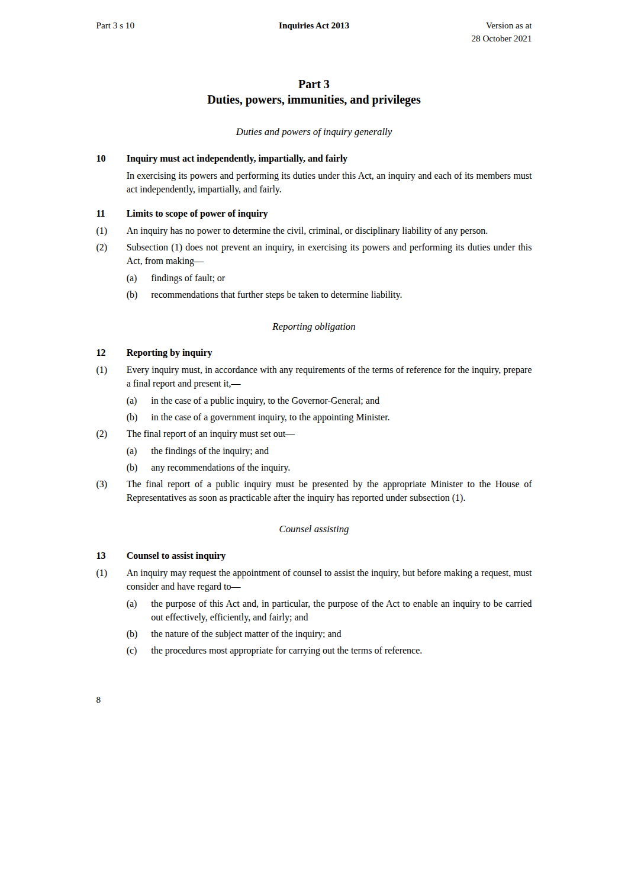Part 3 s 10
Inquiries Act 2013
Version as at
28 October 2021
Part 3 Duties, powers, immunities, and privileges
Duties and powers of inquiry generally
10 Inquiry must act independently, impartially, and fairly
In exercising its powers and performing its duties under this Act, an inquiry and each of its members must act independently, impartially, and fairly.
11 Limits to scope of power of inquiry
(1) An inquiry has no power to determine the civil, criminal, or disciplinary liability of any person.
(2) Subsection (1) does not prevent an inquiry, in exercising its powers and performing its duties under this Act, from making—
(a) findings of fault; or
(b) recommendations that further steps be taken to determine liability.
Reporting obligation
12 Reporting by inquiry
(1) Every inquiry must, in accordance with any requirements of the terms of reference for the inquiry, prepare a final report and present it,—
(a) in the case of a public inquiry, to the Governor-General; and
(b) in the case of a government inquiry, to the appointing Minister.
(2) The final report of an inquiry must set out—
(a) the findings of the inquiry; and
(b) any recommendations of the inquiry.
(3) The final report of a public inquiry must be presented by the appropriate Minister to the House of Representatives as soon as practicable after the inquiry has reported under subsection (1).
Counsel assisting
13 Counsel to assist inquiry
(1) An inquiry may request the appointment of counsel to assist the inquiry, but before making a request, must consider and have regard to—
(a) the purpose of this Act and, in particular, the purpose of the Act to enable an inquiry to be carried out effectively, efficiently, and fairly; and
(b) the nature of the subject matter of the inquiry; and
(c) the procedures most appropriate for carrying out the terms of reference.
8